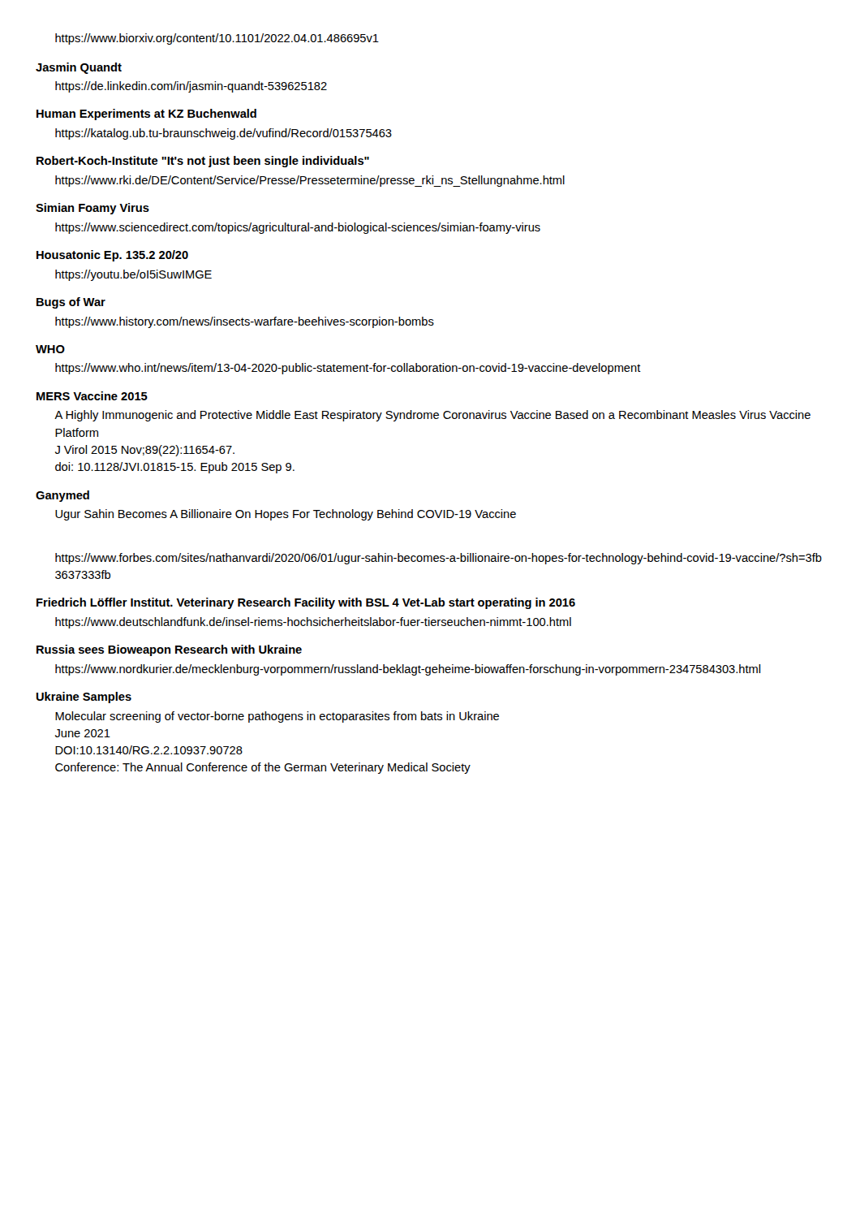https://www.biorxiv.org/content/10.1101/2022.04.01.486695v1
Jasmin Quandt
https://de.linkedin.com/in/jasmin-quandt-539625182
Human Experiments at KZ Buchenwald
https://katalog.ub.tu-braunschweig.de/vufind/Record/015375463
Robert-Koch-Institute "It's not just been single individuals"
https://www.rki.de/DE/Content/Service/Presse/Pressetermine/presse_rki_ns_Stellungnahme.html
Simian Foamy Virus
https://www.sciencedirect.com/topics/agricultural-and-biological-sciences/simian-foamy-virus
Housatonic Ep. 135.2 20/20
https://youtu.be/oI5iSuwIMGE
Bugs of War
https://www.history.com/news/insects-warfare-beehives-scorpion-bombs
WHO
https://www.who.int/news/item/13-04-2020-public-statement-for-collaboration-on-covid-19-vaccine-development
MERS Vaccine 2015
A Highly Immunogenic and Protective Middle East Respiratory Syndrome Coronavirus Vaccine Based on a Recombinant Measles Virus Vaccine Platform
J Virol 2015 Nov;89(22):11654-67.
doi: 10.1128/JVI.01815-15. Epub 2015 Sep 9.
Ganymed
Ugur Sahin Becomes A Billionaire On Hopes For Technology Behind COVID-19 Vaccine
https://www.forbes.com/sites/nathanvardi/2020/06/01/ugur-sahin-becomes-a-billionaire-on-hopes-for-technology-behind-covid-19-vaccine/?sh=3fb3637333fb
Friedrich Löffler Institut. Veterinary Research Facility with BSL 4 Vet-Lab start operating in 2016
https://www.deutschlandfunk.de/insel-riems-hochsicherheitslabor-fuer-tierseuchen-nimmt-100.html
Russia sees Bioweapon Research with Ukraine
https://www.nordkurier.de/mecklenburg-vorpommern/russland-beklagt-geheime-biowaffen-forschung-in-vorpommern-2347584303.html
Ukraine Samples
Molecular screening of vector-borne pathogens in ectoparasites from bats in Ukraine
June 2021
DOI:10.13140/RG.2.2.10937.90728
Conference: The Annual Conference of the German Veterinary Medical Society